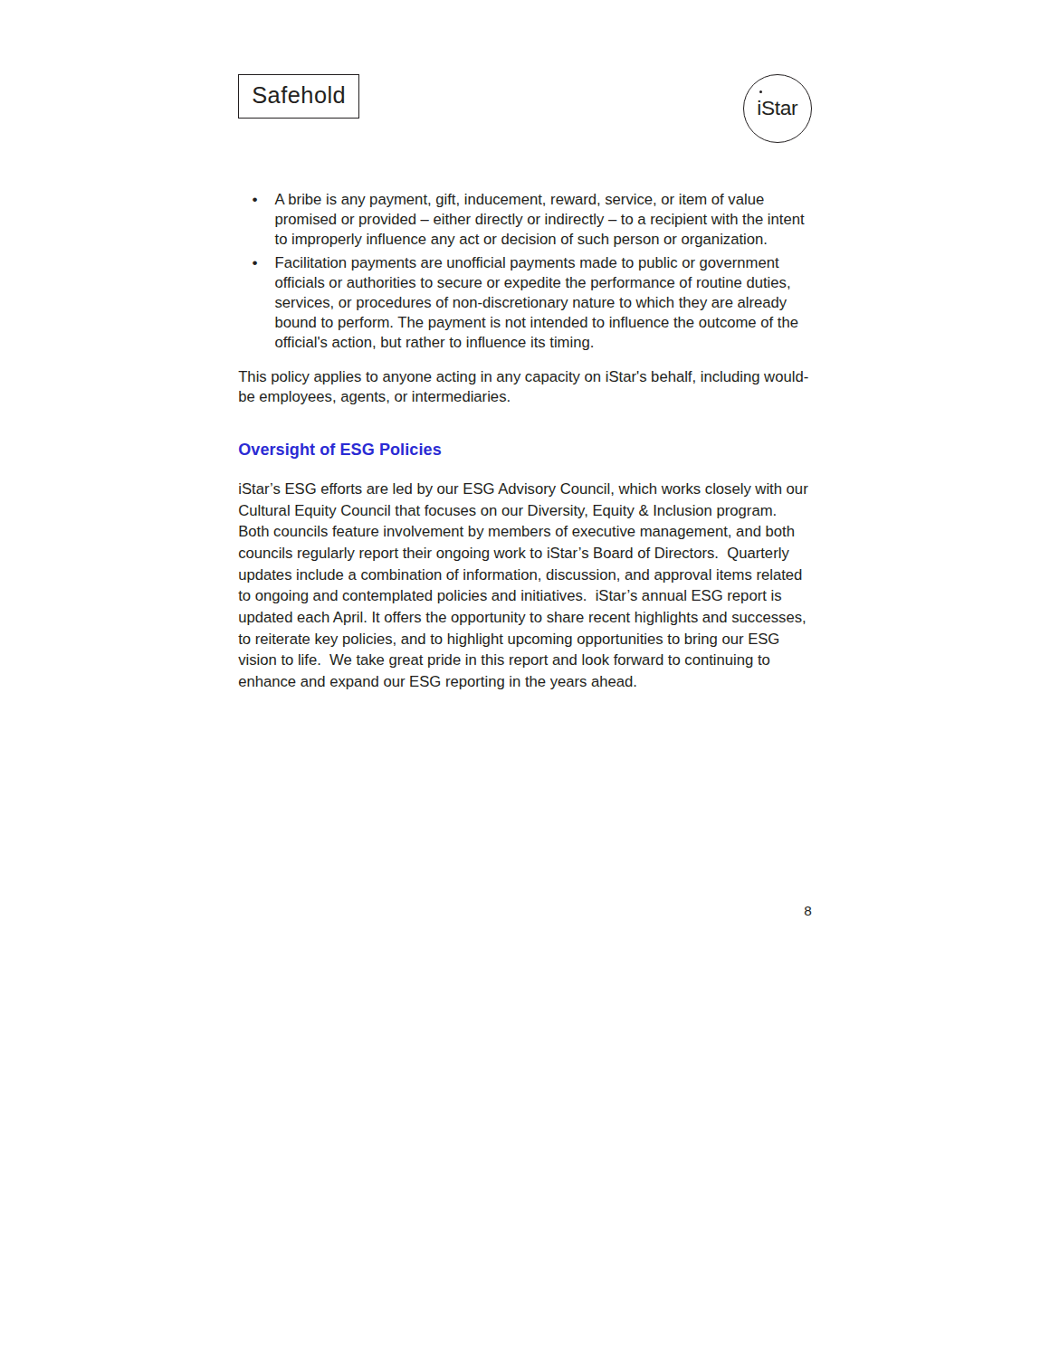Safehold
iStar
A bribe is any payment, gift, inducement, reward, service, or item of value promised or provided – either directly or indirectly – to a recipient with the intent to improperly influence any act or decision of such person or organization.
Facilitation payments are unofficial payments made to public or government officials or authorities to secure or expedite the performance of routine duties, services, or procedures of non-discretionary nature to which they are already bound to perform. The payment is not intended to influence the outcome of the official's action, but rather to influence its timing.
This policy applies to anyone acting in any capacity on iStar's behalf, including would-be employees, agents, or intermediaries.
Oversight of ESG Policies
iStar’s ESG efforts are led by our ESG Advisory Council, which works closely with our Cultural Equity Council that focuses on our Diversity, Equity & Inclusion program. Both councils feature involvement by members of executive management, and both councils regularly report their ongoing work to iStar’s Board of Directors. Quarterly updates include a combination of information, discussion, and approval items related to ongoing and contemplated policies and initiatives. iStar’s annual ESG report is updated each April. It offers the opportunity to share recent highlights and successes, to reiterate key policies, and to highlight upcoming opportunities to bring our ESG vision to life. We take great pride in this report and look forward to continuing to enhance and expand our ESG reporting in the years ahead.
8